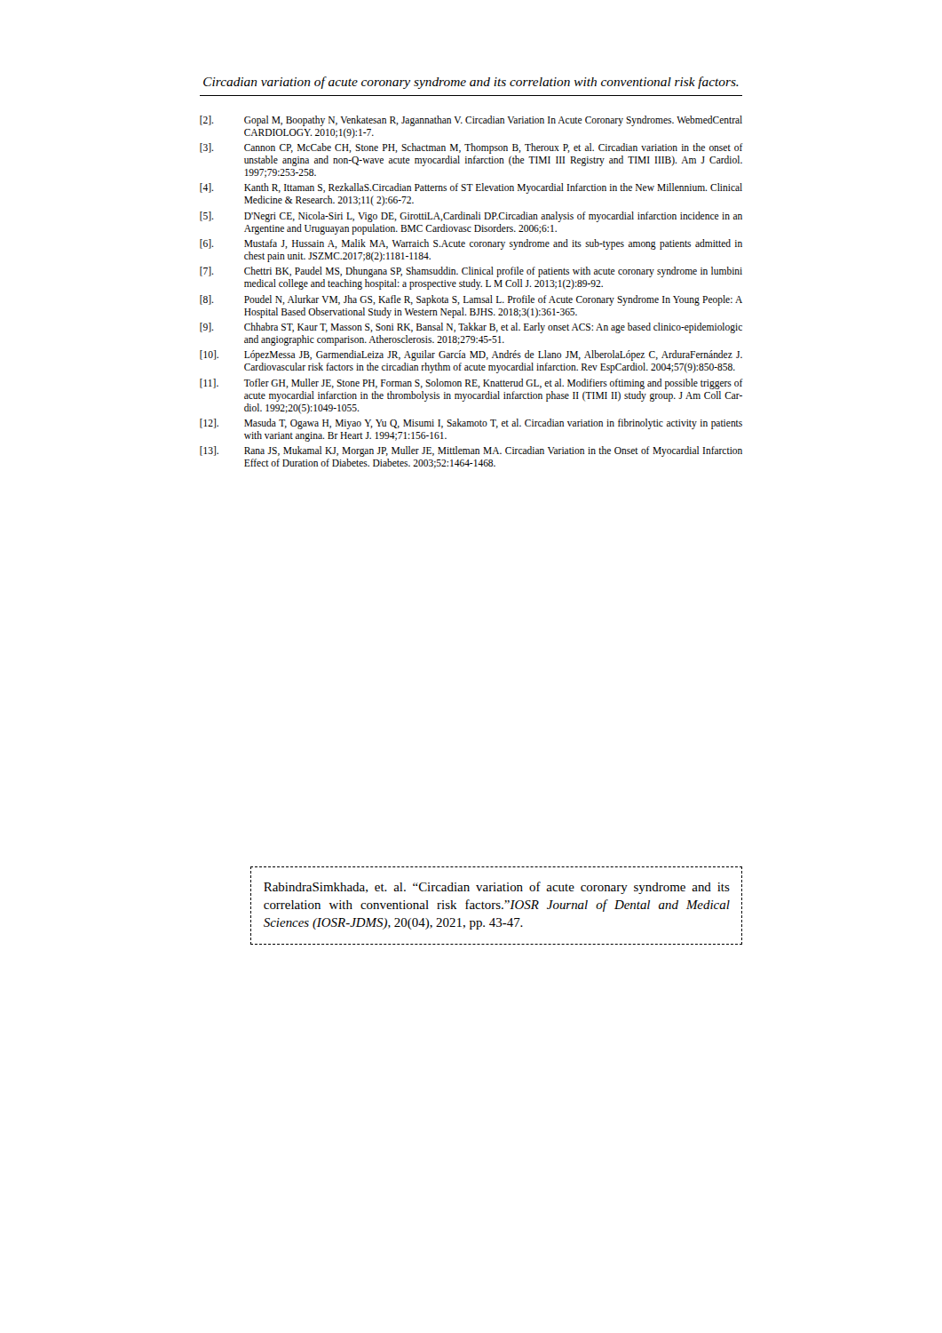Circadian variation of acute coronary syndrome and its correlation with conventional risk factors.
[2]. Gopal M, Boopathy N, Venkatesan R, Jagannathan V. Circadian Variation In Acute Coronary Syndromes. WebmedCentral CARDIOLOGY. 2010;1(9):1-7.
[3]. Cannon CP, McCabe CH, Stone PH, Schactman M, Thompson B, Theroux P, et al. Circadian variation in the onset of unstable angina and non-Q-wave acute myocardial infarction (the TIMI III Registry and TIMI IIIB). Am J Cardiol. 1997;79:253-258.
[4]. Kanth R, Ittaman S, RezkallaS.Circadian Patterns of ST Elevation Myocardial Infarction in the New Millennium. Clinical Medicine & Research. 2013;11( 2):66-72.
[5]. D'Negri CE, Nicola-Siri L, Vigo DE, GirottiLA,Cardinali DP.Circadian analysis of myocardial infarction incidence in an Argentine and Uruguayan population. BMC Cardiovasc Disorders. 2006;6:1.
[6]. Mustafa J, Hussain A, Malik MA, Warraich S.Acute coronary syndrome and its sub-types among patients admitted in chest pain unit. JSZMC.2017;8(2):1181-1184.
[7]. Chettri BK, Paudel MS, Dhungana SP, Shamsuddin. Clinical profile of patients with acute coronary syndrome in lumbini medical college and teaching hospital: a prospective study. L M Coll J. 2013;1(2):89-92.
[8]. Poudel N, Alurkar VM, Jha GS, Kafle R, Sapkota S, Lamsal L. Profile of Acute Coronary Syndrome In Young People: A Hospital Based Observational Study in Western Nepal. BJHS. 2018;3(1):361-365.
[9]. Chhabra ST, Kaur T, Masson S, Soni RK, Bansal N, Takkar B, et al. Early onset ACS: An age based clinico-epidemiologic and angiographic comparison. Atherosclerosis. 2018;279:45-51.
[10]. LópezMessa JB, GarmendiaLeiza JR, Aguilar García MD, Andrés de Llano JM, AlberolaLópez C, ArduraFernández J. Cardiovascular risk factors in the circadian rhythm of acute myocardial infarction. Rev EspCardiol. 2004;57(9):850-858.
[11]. Tofler GH, Muller JE, Stone PH, Forman S, Solomon RE, Knatterud GL, et al. Modifiers oftiming and possible triggers of acute myocardial infarction in the thrombolysis in myocardial infarction phase II (TIMI II) study group. J Am Coll Car-diol. 1992;20(5):1049-1055.
[12]. Masuda T, Ogawa H, Miyao Y, Yu Q, Misumi I, Sakamoto T, et al. Circadian variation in fibrinolytic activity in patients with variant angina. Br Heart J. 1994;71:156-161.
[13]. Rana JS, Mukamal KJ, Morgan JP, Muller JE, Mittleman MA. Circadian Variation in the Onset of Myocardial Infarction Effect of Duration of Diabetes. Diabetes. 2003;52:1464-1468.
RabindraSimkhada, et. al. “Circadian variation of acute coronary syndrome and its correlation with conventional risk factors.”IOSR Journal of Dental and Medical Sciences (IOSR-JDMS), 20(04), 2021, pp. 43-47.